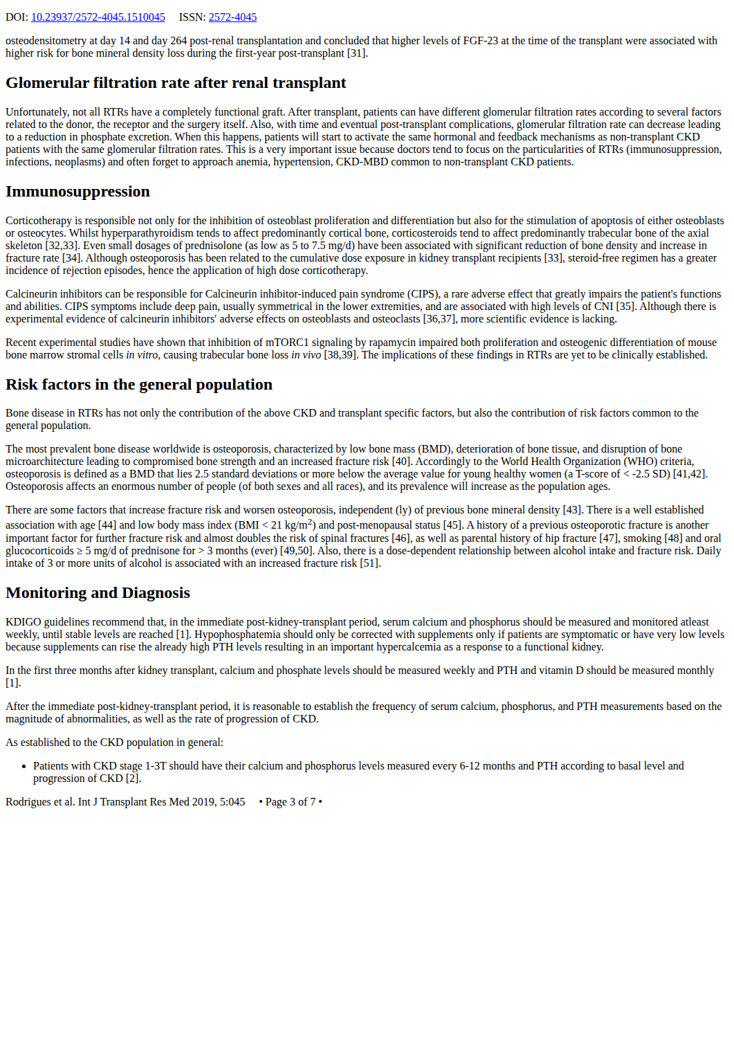DOI: 10.23937/2572-4045.1510045 ISSN: 2572-4045
osteodensitometry at day 14 and day 264 post-renal transplantation and concluded that higher levels of FGF-23 at the time of the transplant were associated with higher risk for bone mineral density loss during the first-year post-transplant [31].
Glomerular filtration rate after renal transplant
Unfortunately, not all RTRs have a completely functional graft. After transplant, patients can have different glomerular filtration rates according to several factors related to the donor, the receptor and the surgery itself. Also, with time and eventual post-transplant complications, glomerular filtration rate can decrease leading to a reduction in phosphate excretion. When this happens, patients will start to activate the same hormonal and feedback mechanisms as non-transplant CKD patients with the same glomerular filtration rates. This is a very important issue because doctors tend to focus on the particularities of RTRs (immunosuppression, infections, neoplasms) and often forget to approach anemia, hypertension, CKD-MBD common to non-transplant CKD patients.
Immunosuppression
Corticotherapy is responsible not only for the inhibition of osteoblast proliferation and differentiation but also for the stimulation of apoptosis of either osteoblasts or osteocytes. Whilst hyperparathyroidism tends to affect predominantly cortical bone, corticosteroids tend to affect predominantly trabecular bone of the axial skeleton [32,33]. Even small dosages of prednisolone (as low as 5 to 7.5 mg/d) have been associated with significant reduction of bone density and increase in fracture rate [34]. Although osteoporosis has been related to the cumulative dose exposure in kidney transplant recipients [33], steroid-free regimen has a greater incidence of rejection episodes, hence the application of high dose corticotherapy.
Calcineurin inhibitors can be responsible for Calcineurin inhibitor-induced pain syndrome (CIPS), a rare adverse effect that greatly impairs the patient's functions and abilities. CIPS symptoms include deep pain, usually symmetrical in the lower extremities, and are associated with high levels of CNI [35]. Although there is experimental evidence of calcineurin inhibitors′ adverse effects on osteoblasts and osteoclasts [36,37], more scientific evidence is lacking.
Recent experimental studies have shown that inhibition of mTORC1 signaling by rapamycin impaired both proliferation and osteogenic differentiation of mouse bone marrow stromal cells in vitro, causing trabecular bone loss in vivo [38,39]. The implications of these findings in RTRs are yet to be clinically established.
Risk factors in the general population
Bone disease in RTRs has not only the contribution of the above CKD and transplant specific factors, but also the contribution of risk factors common to the general population.
The most prevalent bone disease worldwide is osteoporosis, characterized by low bone mass (BMD), deterioration of bone tissue, and disruption of bone microarchitecture leading to compromised bone strength and an increased fracture risk [40]. Accordingly to the World Health Organization (WHO) criteria, osteoporosis is defined as a BMD that lies 2.5 standard deviations or more below the average value for young healthy women (a T-score of < -2.5 SD) [41,42]. Osteoporosis affects an enormous number of people (of both sexes and all races), and its prevalence will increase as the population ages.
There are some factors that increase fracture risk and worsen osteoporosis, independent (ly) of previous bone mineral density [43]. There is a well established association with age [44] and low body mass index (BMI < 21 kg/m2) and post-menopausal status [45]. A history of a previous osteoporotic fracture is another important factor for further fracture risk and almost doubles the risk of spinal fractures [46], as well as parental history of hip fracture [47], smoking [48] and oral glucocorticoids ≥ 5 mg/d of prednisone for > 3 months (ever) [49,50]. Also, there is a dose-dependent relationship between alcohol intake and fracture risk. Daily intake of 3 or more units of alcohol is associated with an increased fracture risk [51].
Monitoring and Diagnosis
KDIGO guidelines recommend that, in the immediate post-kidney-transplant period, serum calcium and phosphorus should be measured and monitored atleast weekly, until stable levels are reached [1]. Hypophosphatemia should only be corrected with supplements only if patients are symptomatic or have very low levels because supplements can rise the already high PTH levels resulting in an important hypercalcemia as a response to a functional kidney.
In the first three months after kidney transplant, calcium and phosphate levels should be measured weekly and PTH and vitamin D should be measured monthly [1].
After the immediate post-kidney-transplant period, it is reasonable to establish the frequency of serum calcium, phosphorus, and PTH measurements based on the magnitude of abnormalities, as well as the rate of progression of CKD.
As established to the CKD population in general:
Patients with CKD stage 1-3T should have their calcium and phosphorus levels measured every 6-12 months and PTH according to basal level and progression of CKD [2].
Rodrigues et al. Int J Transplant Res Med 2019, 5:045 • Page 3 of 7 •